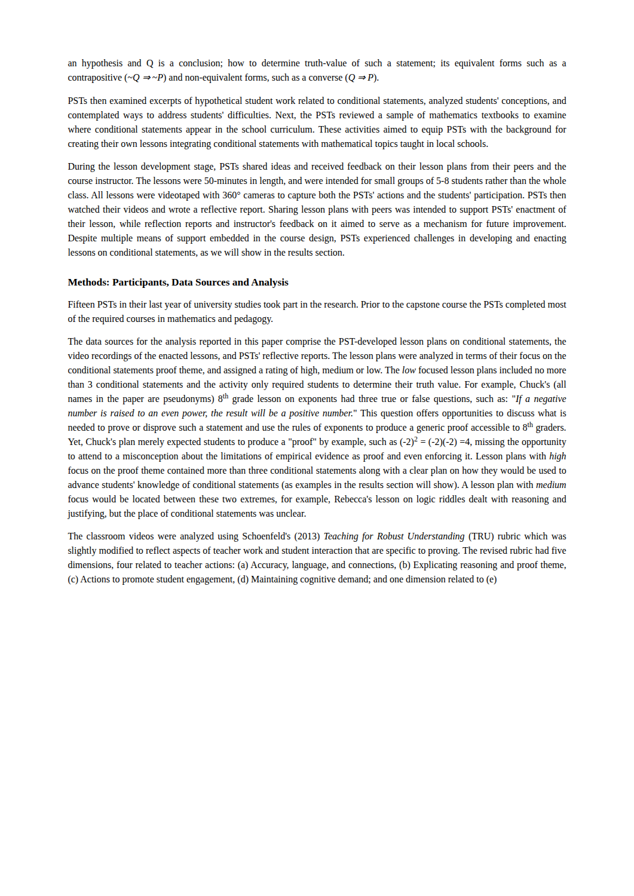an hypothesis and Q is a conclusion; how to determine truth-value of such a statement; its equivalent forms such as a contrapositive (~Q ⇒ ~P) and non-equivalent forms, such as a converse (Q ⇒ P).
PSTs then examined excerpts of hypothetical student work related to conditional statements, analyzed students' conceptions, and contemplated ways to address students' difficulties. Next, the PSTs reviewed a sample of mathematics textbooks to examine where conditional statements appear in the school curriculum. These activities aimed to equip PSTs with the background for creating their own lessons integrating conditional statements with mathematical topics taught in local schools.
During the lesson development stage, PSTs shared ideas and received feedback on their lesson plans from their peers and the course instructor. The lessons were 50-minutes in length, and were intended for small groups of 5-8 students rather than the whole class. All lessons were videotaped with 360° cameras to capture both the PSTs' actions and the students' participation. PSTs then watched their videos and wrote a reflective report. Sharing lesson plans with peers was intended to support PSTs' enactment of their lesson, while reflection reports and instructor's feedback on it aimed to serve as a mechanism for future improvement. Despite multiple means of support embedded in the course design, PSTs experienced challenges in developing and enacting lessons on conditional statements, as we will show in the results section.
Methods: Participants, Data Sources and Analysis
Fifteen PSTs in their last year of university studies took part in the research. Prior to the capstone course the PSTs completed most of the required courses in mathematics and pedagogy.
The data sources for the analysis reported in this paper comprise the PST-developed lesson plans on conditional statements, the video recordings of the enacted lessons, and PSTs' reflective reports. The lesson plans were analyzed in terms of their focus on the conditional statements proof theme, and assigned a rating of high, medium or low. The low focused lesson plans included no more than 3 conditional statements and the activity only required students to determine their truth value. For example, Chuck's (all names in the paper are pseudonyms) 8th grade lesson on exponents had three true or false questions, such as: "If a negative number is raised to an even power, the result will be a positive number." This question offers opportunities to discuss what is needed to prove or disprove such a statement and use the rules of exponents to produce a generic proof accessible to 8th graders. Yet, Chuck's plan merely expected students to produce a "proof" by example, such as (-2)2 = (-2)(-2) =4, missing the opportunity to attend to a misconception about the limitations of empirical evidence as proof and even enforcing it. Lesson plans with high focus on the proof theme contained more than three conditional statements along with a clear plan on how they would be used to advance students' knowledge of conditional statements (as examples in the results section will show). A lesson plan with medium focus would be located between these two extremes, for example, Rebecca's lesson on logic riddles dealt with reasoning and justifying, but the place of conditional statements was unclear.
The classroom videos were analyzed using Schoenfeld's (2013) Teaching for Robust Understanding (TRU) rubric which was slightly modified to reflect aspects of teacher work and student interaction that are specific to proving. The revised rubric had five dimensions, four related to teacher actions: (a) Accuracy, language, and connections, (b) Explicating reasoning and proof theme, (c) Actions to promote student engagement, (d) Maintaining cognitive demand; and one dimension related to (e)